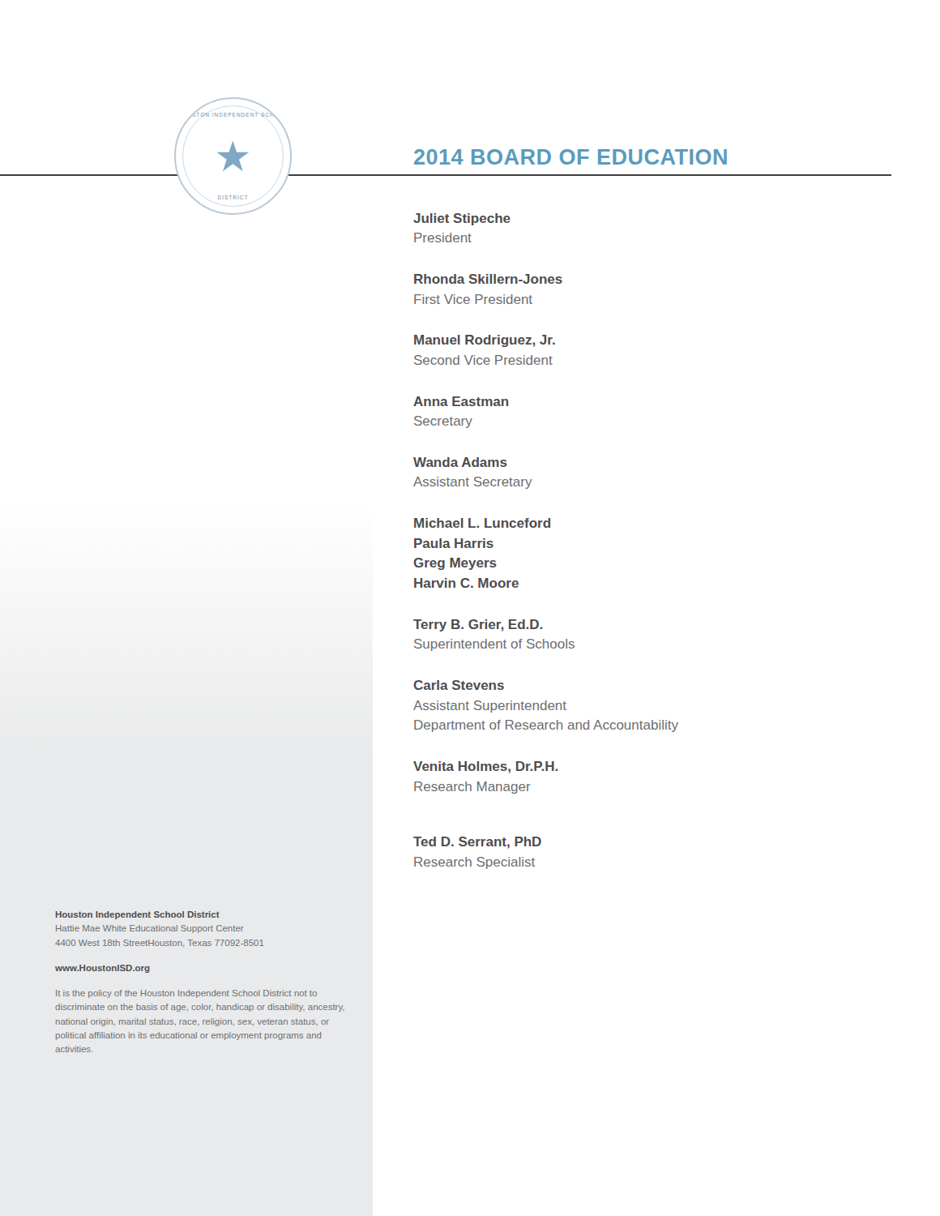Houston Independent School
★
District
2014 Board of Education
Juliet Stipeche President
Rhonda Skillern-Jones First Vice President
Manuel Rodriguez, Jr. Second Vice President
Anna Eastman Secretary
Wanda Adams Assistant Secretary
Michael L. Lunceford Paula Harris Greg Meyers Harvin C. Moore
Terry B. Grier, Ed.D. Superintendent of Schools
Carla Stevens Assistant Superintendent Department of Research and Accountability
Venita Holmes, Dr.P.H. Research Manager
Ted D. Serrant, PhD Research Specialist
Houston Independent School District
Hattie Mae White Educational Support Center
4400 West 18th StreetHouston, Texas 77092-8501
www.HoustonISD.org
It is the policy of the Houston Independent School District not to discriminate on the basis of age, color, handicap or disability, ancestry, national origin, marital status, race, religion, sex, veteran status, or political affiliation in its educational or employment programs and activities.